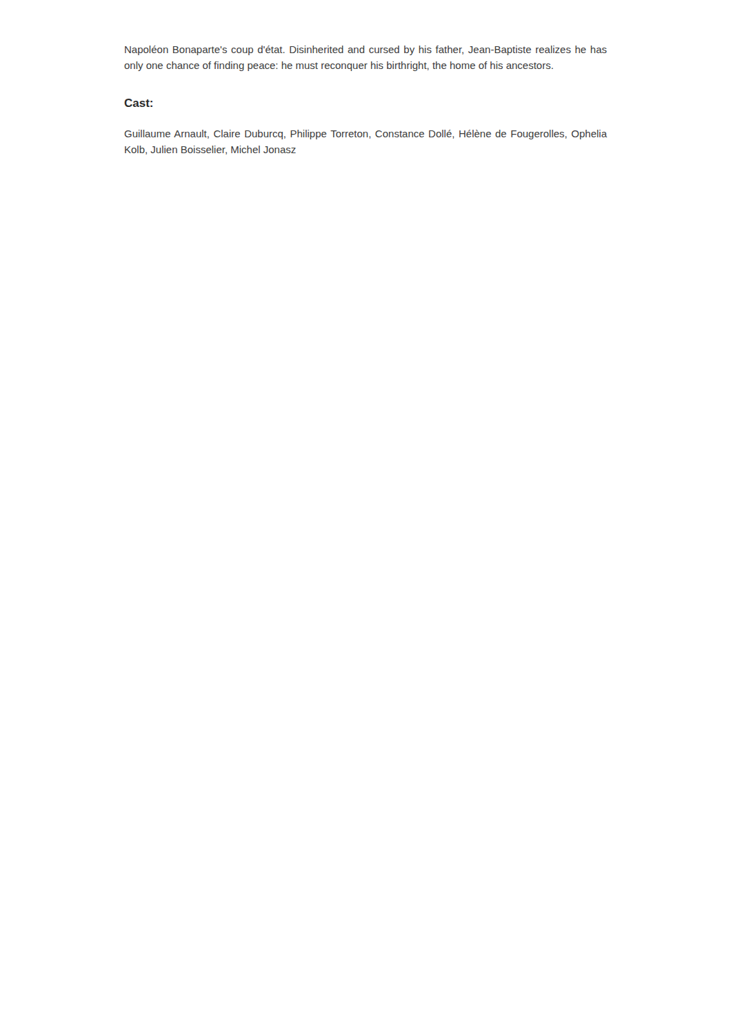Napoléon Bonaparte's coup d'état. Disinherited and cursed by his father, Jean-Baptiste realizes he has only one chance of finding peace: he must reconquer his birthright, the home of his ancestors.
Cast:
Guillaume Arnault, Claire Duburcq, Philippe Torreton, Constance Dollé, Hélène de Fougerolles, Ophelia Kolb, Julien Boisselier, Michel Jonasz